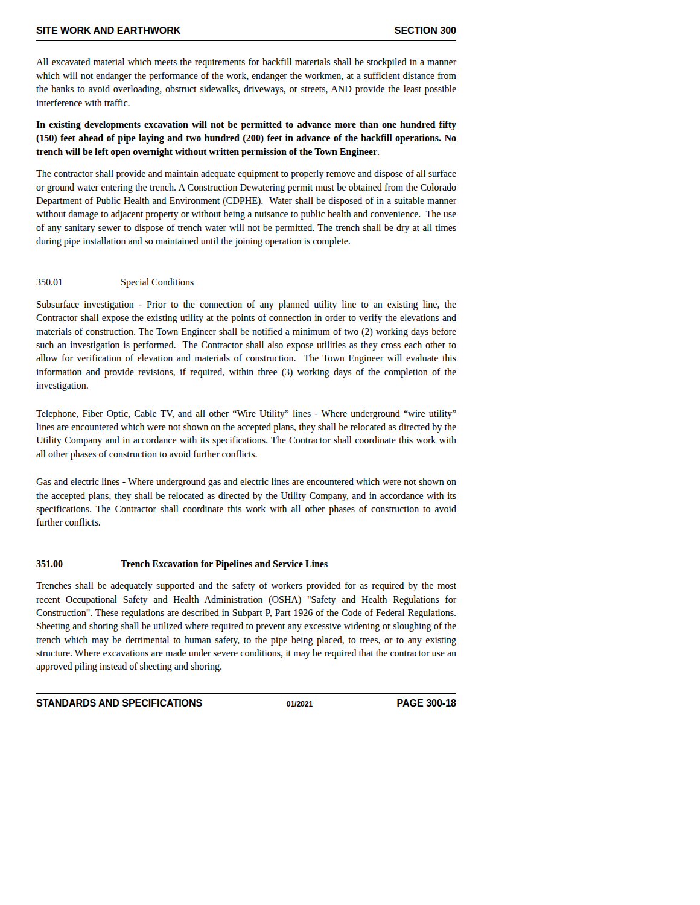SITE WORK AND EARTHWORK SECTION 300
All excavated material which meets the requirements for backfill materials shall be stockpiled in a manner which will not endanger the performance of the work, endanger the workmen, at a sufficient distance from the banks to avoid overloading, obstruct sidewalks, driveways, or streets, AND provide the least possible interference with traffic.
In existing developments excavation will not be permitted to advance more than one hundred fifty (150) feet ahead of pipe laying and two hundred (200) feet in advance of the backfill operations. No trench will be left open overnight without written permission of the Town Engineer.
The contractor shall provide and maintain adequate equipment to properly remove and dispose of all surface or ground water entering the trench. A Construction Dewatering permit must be obtained from the Colorado Department of Public Health and Environment (CDPHE). Water shall be disposed of in a suitable manner without damage to adjacent property or without being a nuisance to public health and convenience. The use of any sanitary sewer to dispose of trench water will not be permitted. The trench shall be dry at all times during pipe installation and so maintained until the joining operation is complete.
350.01 Special Conditions
Subsurface investigation - Prior to the connection of any planned utility line to an existing line, the Contractor shall expose the existing utility at the points of connection in order to verify the elevations and materials of construction. The Town Engineer shall be notified a minimum of two (2) working days before such an investigation is performed. The Contractor shall also expose utilities as they cross each other to allow for verification of elevation and materials of construction. The Town Engineer will evaluate this information and provide revisions, if required, within three (3) working days of the completion of the investigation.
Telephone, Fiber Optic, Cable TV, and all other “Wire Utility” lines - Where underground “wire utility” lines are encountered which were not shown on the accepted plans, they shall be relocated as directed by the Utility Company and in accordance with its specifications. The Contractor shall coordinate this work with all other phases of construction to avoid further conflicts.
Gas and electric lines - Where underground gas and electric lines are encountered which were not shown on the accepted plans, they shall be relocated as directed by the Utility Company, and in accordance with its specifications. The Contractor shall coordinate this work with all other phases of construction to avoid further conflicts.
351.00 Trench Excavation for Pipelines and Service Lines
Trenches shall be adequately supported and the safety of workers provided for as required by the most recent Occupational Safety and Health Administration (OSHA) "Safety and Health Regulations for Construction". These regulations are described in Subpart P, Part 1926 of the Code of Federal Regulations. Sheeting and shoring shall be utilized where required to prevent any excessive widening or sloughing of the trench which may be detrimental to human safety, to the pipe being placed, to trees, or to any existing structure. Where excavations are made under severe conditions, it may be required that the contractor use an approved piling instead of sheeting and shoring.
STANDARDS AND SPECIFICATIONS 01/2021 PAGE 300-18